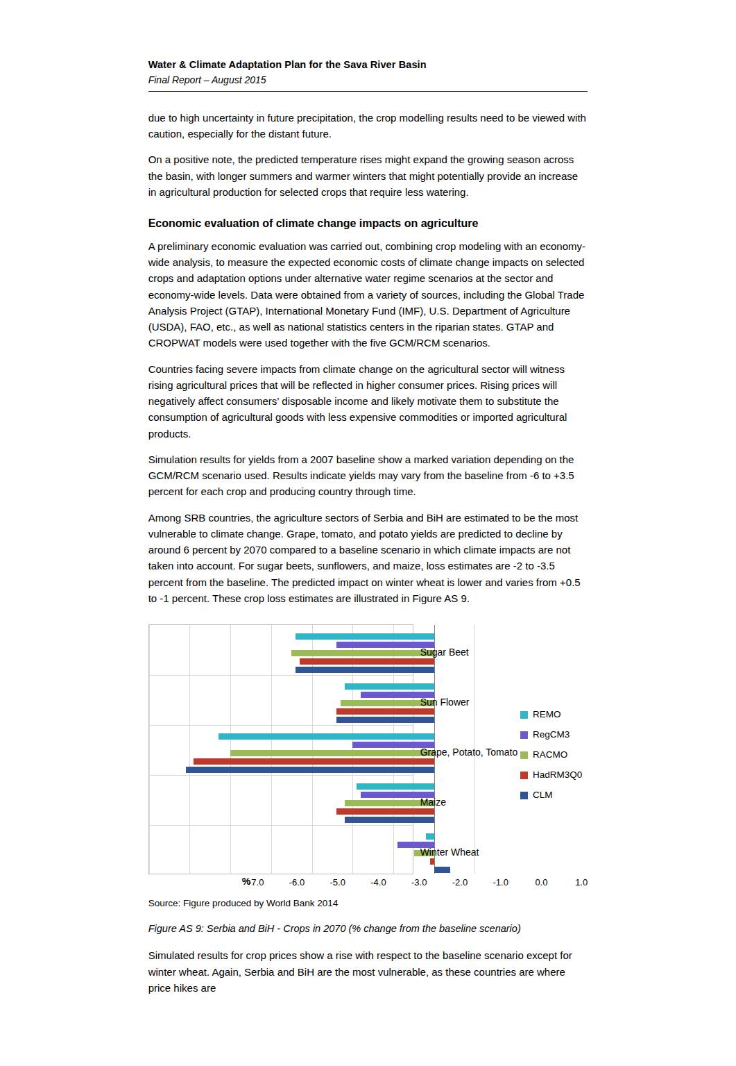Water & Climate Adaptation Plan for the Sava River Basin
Final Report – August 2015
due to high uncertainty in future precipitation, the crop modelling results need to be viewed with caution, especially for the distant future.
On a positive note, the predicted temperature rises might expand the growing season across the basin, with longer summers and warmer winters that might potentially provide an increase in agricultural production for selected crops that require less watering.
Economic evaluation of climate change impacts on agriculture
A preliminary economic evaluation was carried out, combining crop modeling with an economy-wide analysis, to measure the expected economic costs of climate change impacts on selected crops and adaptation options under alternative water regime scenarios at the sector and economy-wide levels. Data were obtained from a variety of sources, including the Global Trade Analysis Project (GTAP), International Monetary Fund (IMF), U.S. Department of Agriculture (USDA), FAO, etc., as well as national statistics centers in the riparian states. GTAP and CROPWAT models were used together with the five GCM/RCM scenarios.
Countries facing severe impacts from climate change on the agricultural sector will witness rising agricultural prices that will be reflected in higher consumer prices. Rising prices will negatively affect consumers’ disposable income and likely motivate them to substitute the consumption of agricultural goods with less expensive commodities or imported agricultural products.
Simulation results for yields from a 2007 baseline show a marked variation depending on the GCM/RCM scenario used. Results indicate yields may vary from the baseline from -6 to +3.5 percent for each crop and producing country through time.
Among SRB countries, the agriculture sectors of Serbia and BiH are estimated to be the most vulnerable to climate change. Grape, tomato, and potato yields are predicted to decline by around 6 percent by 2070 compared to a baseline scenario in which climate impacts are not taken into account. For sugar beets, sunflowers, and maize, loss estimates are -2 to -3.5 percent from the baseline. The predicted impact on winter wheat is lower and varies from +0.5 to -1 percent. These crop loss estimates are illustrated in Figure AS 9.
Sugar Beet Sun Flower Grape, Potato, Tomato Maize Winter Wheat
REMO
RegCM3
RACMO
HadRM3Q0
CLM
%
-7.0 -6.0 -5.0 -4.0 -3.0 -2.0 -1.0 0.0 1.0
Source: Figure produced by World Bank 2014
Figure AS 9: Serbia and BiH - Crops in 2070 (% change from the baseline scenario)
Simulated results for crop prices show a rise with respect to the baseline scenario except for winter wheat. Again, Serbia and BiH are the most vulnerable, as these countries are where price hikes are